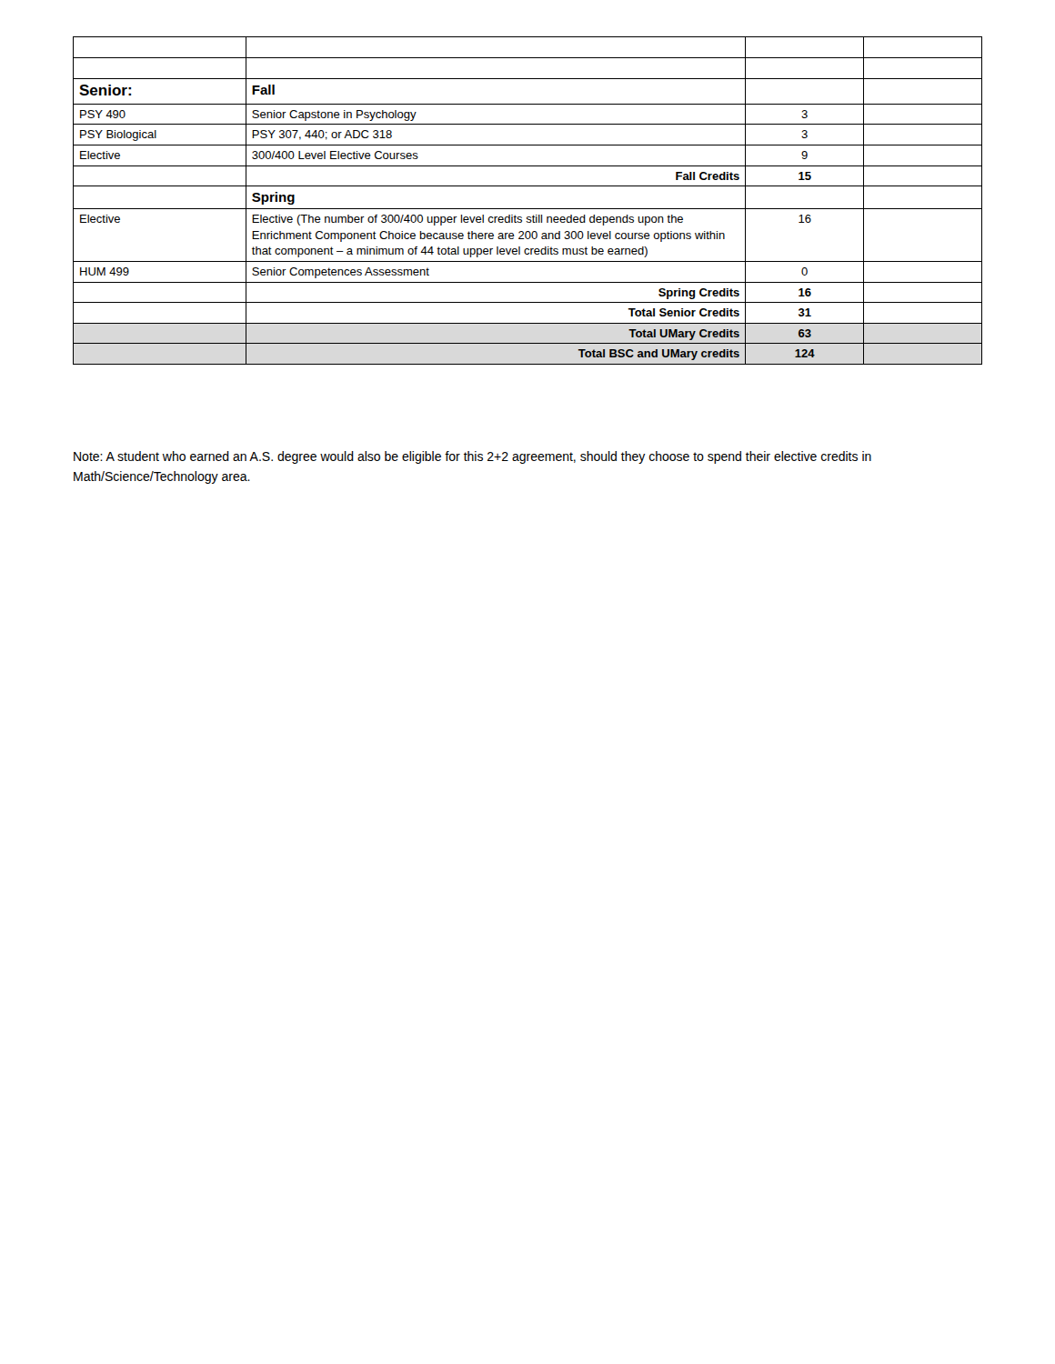| Senior: | Fall | | |
| PSY 490 | Senior Capstone in Psychology | 3 | |
| PSY Biological | PSY 307, 440; or ADC 318 | 3 | |
| Elective | 300/400 Level Elective Courses | 9 | |
| | Fall Credits | 15 | |
| | Spring | | |
| Elective | Elective (The number of 300/400 upper level credits still needed depends upon the Enrichment Component Choice because there are 200 and 300 level course options within that component – a minimum of 44 total upper level credits must be earned) | 16 | |
| HUM 499 | Senior Competences Assessment | 0 | |
| | Spring Credits | 16 | |
| | Total Senior Credits | 31 | |
| | Total UMary Credits | 63 | |
| | Total BSC and UMary credits | 124 | |
Note: A student who earned an A.S. degree would also be eligible for this 2+2 agreement, should they choose to spend their elective credits in Math/Science/Technology area.